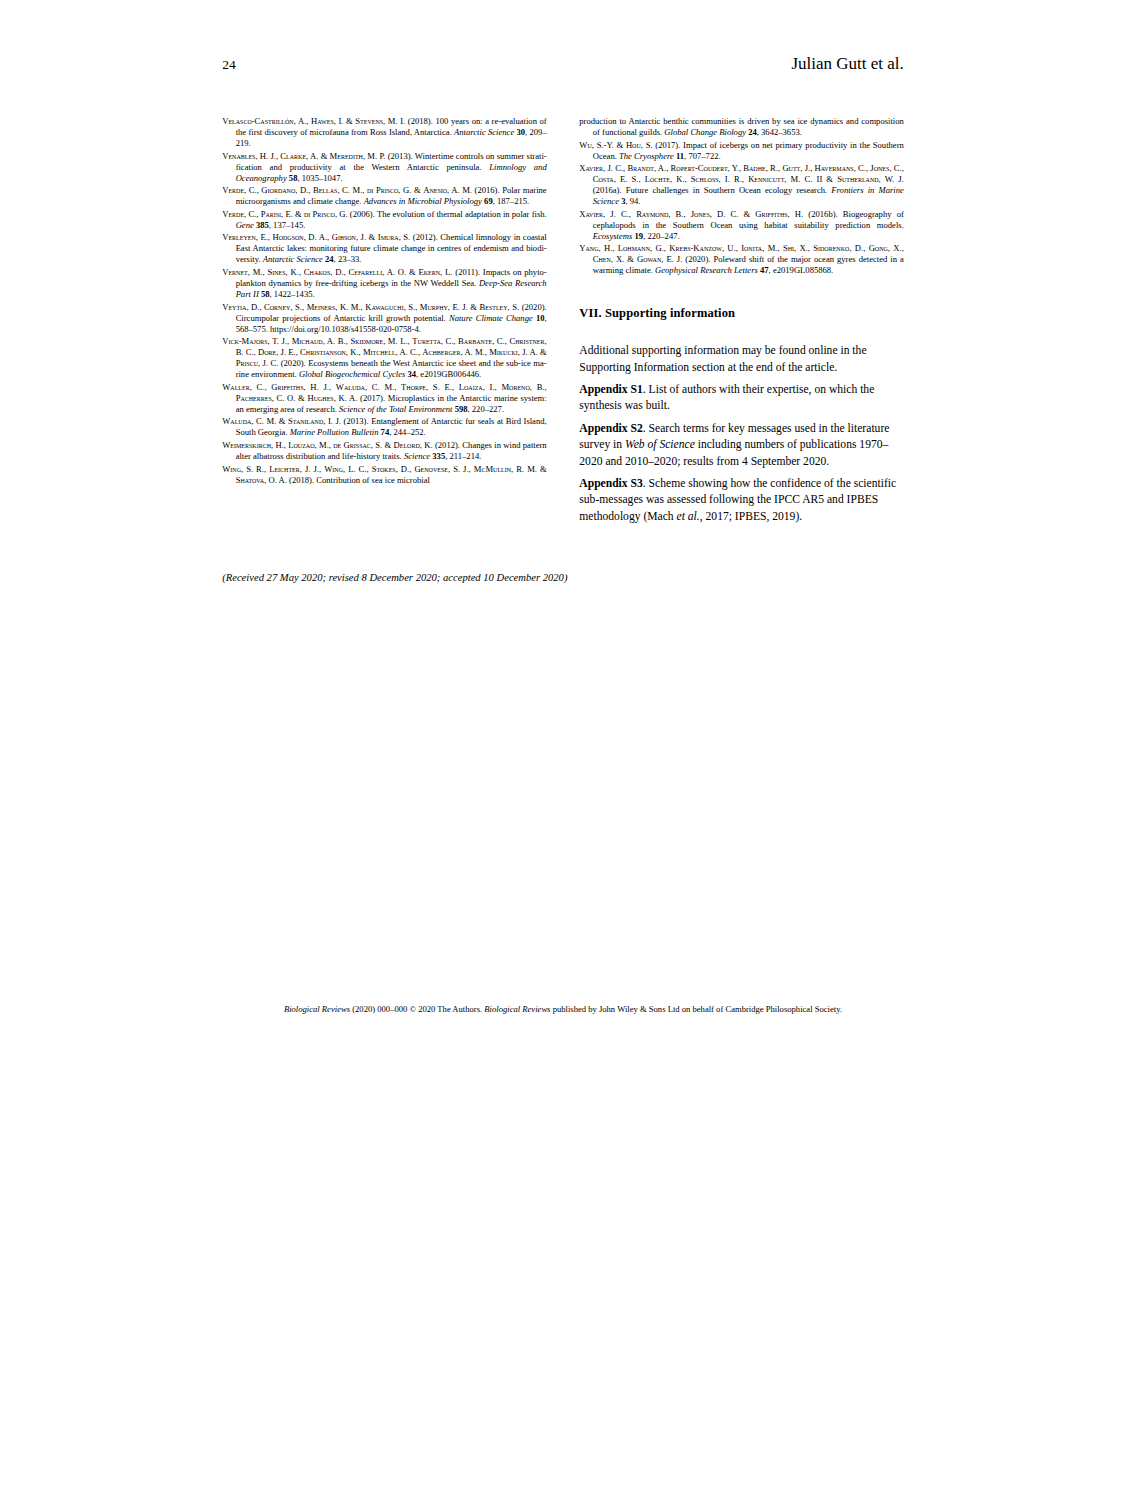24
Julian Gutt et al.
Velasco-Castrillón, A., Hawes, I. & Stevens, M. I. (2018). 100 years on: a re-evaluation of the first discovery of microfauna from Ross Island, Antarctica. Antarctic Science 30, 209–219.
Venables, H. J., Clarke, A. & Meredith, M. P. (2013). Wintertime controls on summer stratification and productivity at the Western Antarctic peninsula. Limnology and Oceanography 58, 1035–1047.
Verde, C., Giordano, D., Bellas, C. M., di Prisco, G. & Anesio, A. M. (2016). Polar marine microorganisms and climate change. Advances in Microbial Physiology 69, 187–215.
Verde, C., Parisi, E. & di Prisco, G. (2006). The evolution of thermal adaptation in polar fish. Gene 385, 137–145.
Verleyen, E., Hodgson, D. A., Gibson, J. & Imura, S. (2012). Chemical limnology in coastal East Antarctic lakes: monitoring future climate change in centres of endemism and biodiversity. Antarctic Science 24, 23–33.
Vernet, M., Sines, K., Chakos, D., Cefarelli, A. O. & Ekern, L. (2011). Impacts on phytoplankton dynamics by free-drifting icebergs in the NW Weddell Sea. Deep-Sea Research Part II 58, 1422–1435.
Veytia, D., Corney, S., Meiners, K. M., Kawaguchi, S., Murphy, E. J. & Bestley, S. (2020). Circumpolar projections of Antarctic krill growth potential. Nature Climate Change 10, 568–575. https://doi.org/10.1038/s41558-020-0758-4.
Vick-Majors, T. J., Michaud, A. B., Skidmore, M. L., Turetta, C., Barbante, C., Christner, B. C., Dore, J. E., Christianson, K., Mitchell, A. C., Achberger, A. M., Mikucki, J. A. & Priscu, J. C. (2020). Ecosystems beneath the West Antarctic ice sheet and the sub-ice marine environment. Global Biogeochemical Cycles 34, e2019GB006446.
Waller, C., Griffiths, H. J., Waluda, C. M., Thorpe, S. E., Loaiza, I., Moreno, B., Pacherres, C. O. & Hughes, K. A. (2017). Microplastics in the Antarctic marine system: an emerging area of research. Science of the Total Environment 598, 220–227.
Waluda, C. M. & Staniland, I. J. (2013). Entanglement of Antarctic fur seals at Bird Island, South Georgia. Marine Pollution Bulletin 74, 244–252.
Weimerskirch, H., Louzao, M., de Grissac, S. & Delord, K. (2012). Changes in wind pattern alter albatross distribution and life-history traits. Science 335, 211–214.
Wing, S. R., Leichter, J. J., Wing, L. C., Stokes, D., Genovese, S. J., McMullin, R. M. & Shatova, O. A. (2018). Contribution of sea ice microbial
production to Antarctic benthic communities is driven by sea ice dynamics and composition of functional guilds. Global Change Biology 24, 3642–3653.
Wu, S.-Y. & Hou, S. (2017). Impact of icebergs on net primary productivity in the Southern Ocean. The Cryosphere 11, 707–722.
Xavier, J. C., Brandt, A., Ropert-Coudert, Y., Badhe, R., Gutt, J., Havermans, C., Jones, C., Costa, E. S., Lochte, K., Schloss, I. R., Kennicutt, M. C. II & Sutherland, W. J. (2016a). Future challenges in Southern Ocean ecology research. Frontiers in Marine Science 3, 94.
Xavier, J. C., Raymond, B., Jones, D. C. & Griffiths, H. (2016b). Biogeography of cephalopods in the Southern Ocean using habitat suitability prediction models. Ecosystems 19, 220–247.
Yang, H., Lohmann, G., Krebs-Kanzow, U., Ionita, M., Shi, X., Sidorenko, D., Gong, X., Chen, X. & Gowan, E. J. (2020). Poleward shift of the major ocean gyres detected in a warming climate. Geophysical Research Letters 47, e2019GL085868.
VII. Supporting information
Additional supporting information may be found online in the Supporting Information section at the end of the article.
Appendix S1. List of authors with their expertise, on which the synthesis was built.
Appendix S2. Search terms for key messages used in the literature survey in Web of Science including numbers of publications 1970–2020 and 2010–2020; results from 4 September 2020.
Appendix S3. Scheme showing how the confidence of the scientific sub-messages was assessed following the IPCC AR5 and IPBES methodology (Mach et al., 2017; IPBES, 2019).
(Received 27 May 2020; revised 8 December 2020; accepted 10 December 2020)
Biological Reviews (2020) 000–000 © 2020 The Authors. Biological Reviews published by John Wiley & Sons Ltd on behalf of Cambridge Philosophical Society.